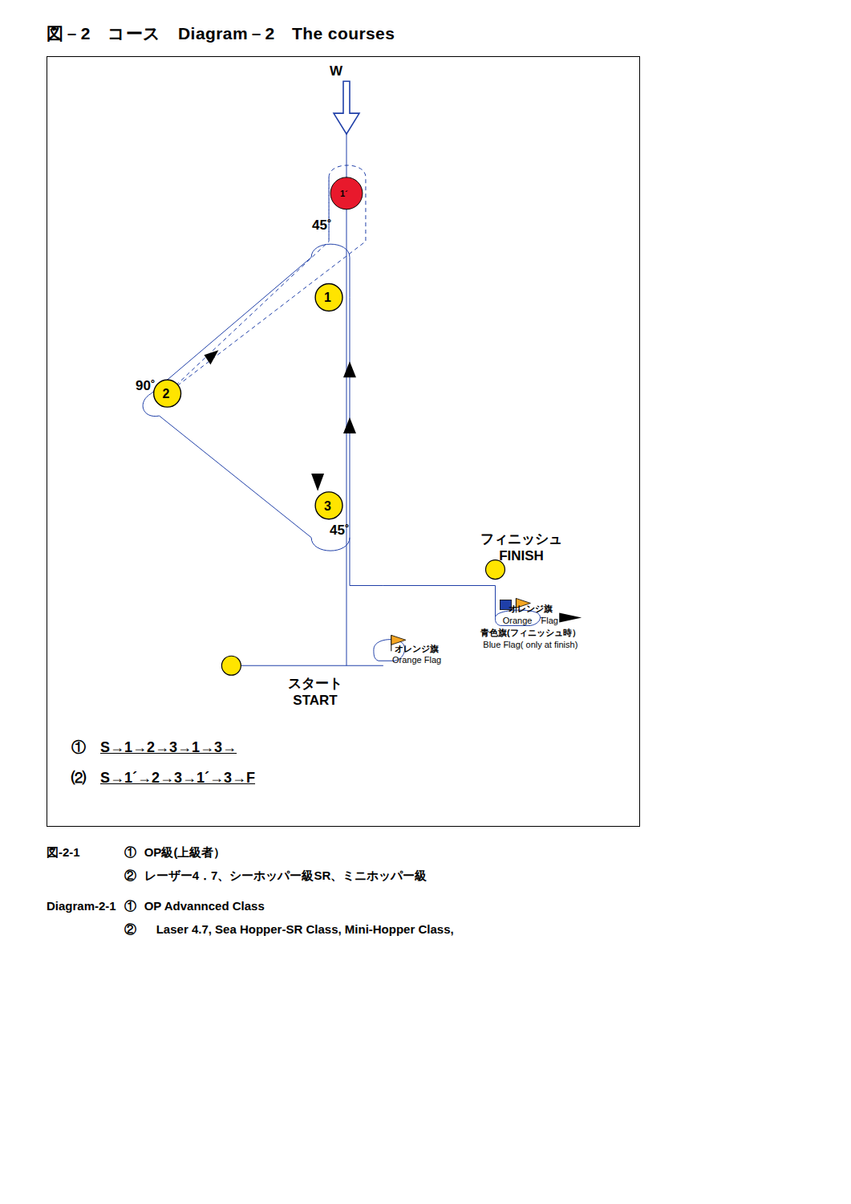図－2　コース　Diagram－2　The courses
1´ 1 2 3
W
45˚
90˚
45˚
フィニッシュ
FINISH
スタート
START
オレンジ旗
Orange Flag
オレンジ旗
Orange　Flag
青色旗(フィニッシュ時）
Blue Flag( only at finish)
①　S→1→2→3→1→3→
⑵　S→1´→2→3→1´→3→F
| 図-2-1 | ① | OP級(上級者） |
| | ② | レーザー4．7、シーホッパー級SR、ミニホッパー級 |
| Diagram-2-1 | ① | OP Advannced Class |
| | ② | Laser 4.7, Sea Hopper-SR Class, Mini-Hopper Class, |